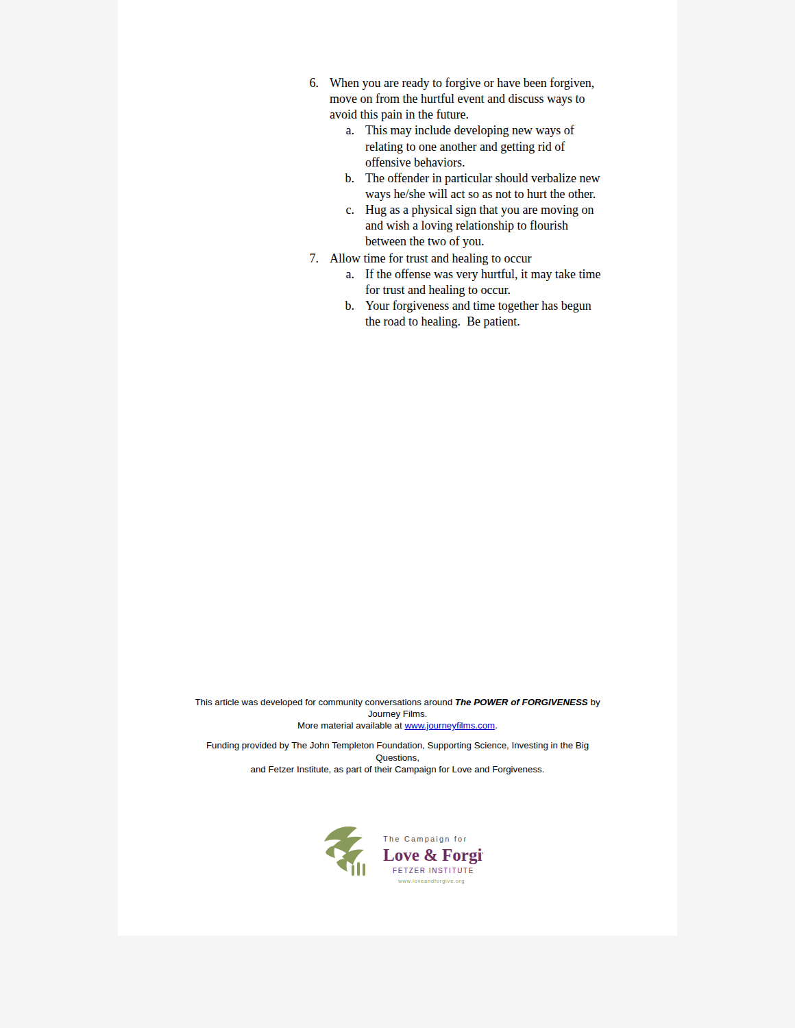When you are ready to forgive or have been forgiven, move on from the hurtful event and discuss ways to avoid this pain in the future.
This may include developing new ways of relating to one another and getting rid of offensive behaviors.
The offender in particular should verbalize new ways he/she will act so as not to hurt the other.
Hug as a physical sign that you are moving on and wish a loving relationship to flourish between the two of you.
Allow time for trust and healing to occur
If the offense was very hurtful, it may take time for trust and healing to occur.
Your forgiveness and time together has begun the road to healing. Be patient.
This article was developed for community conversations around The POWER of FORGIVENESS by Journey Films.
More material available at www.journeyfilms.com.
Funding provided by The John Templeton Foundation, Supporting Science, Investing in the Big Questions,
and Fetzer Institute, as part of their Campaign for Love and Forgiveness.
The Campaign for Love & Forgiveness FETZER INSTITUTE www.loveandforgive.org